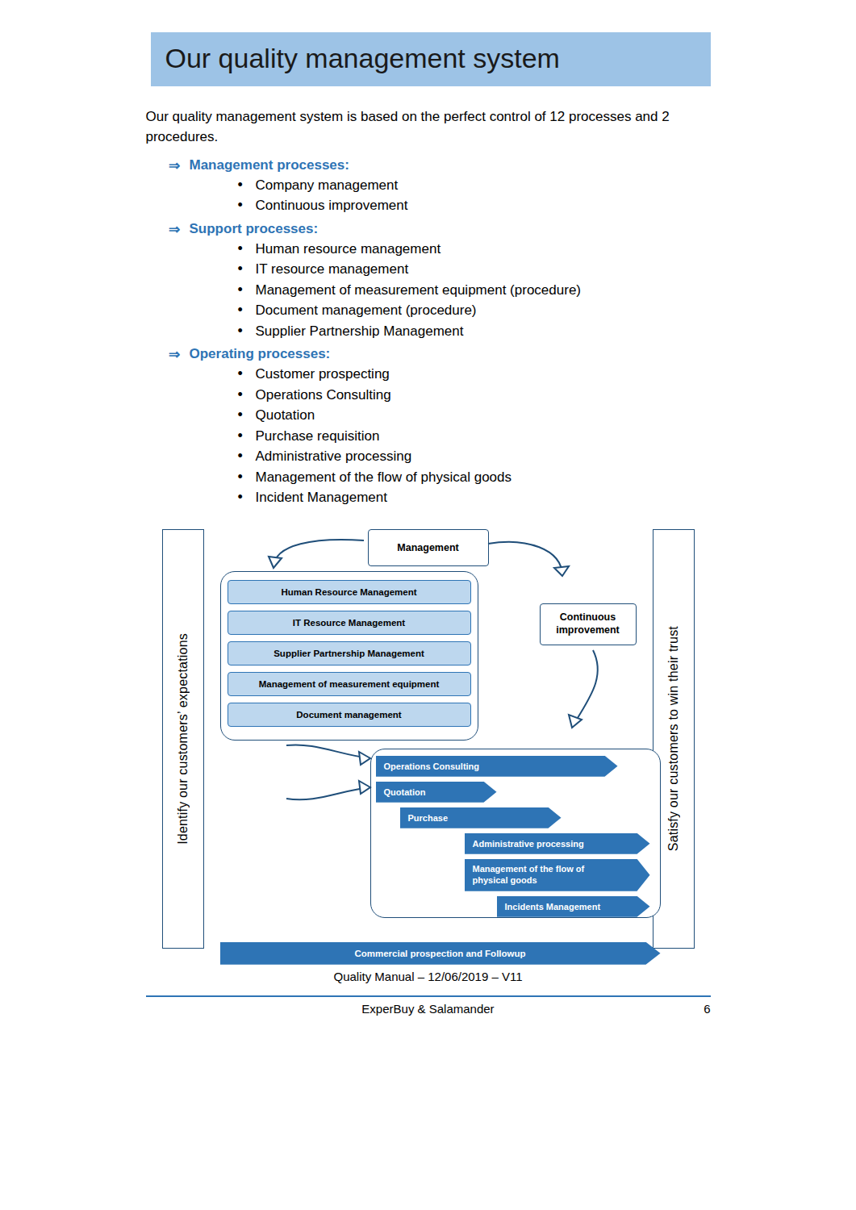Our quality management system
Our quality management system is based on the perfect control of 12 processes and 2 procedures.
Management processes:
Company management
Continuous improvement
Support processes:
Human resource management
IT resource management
Management of measurement equipment (procedure)
Document management (procedure)
Supplier Partnership Management
Operating processes:
Customer prospecting
Operations Consulting
Quotation
Purchase requisition
Administrative processing
Management of the flow of physical goods
Incident Management
Identify our customers’ expectations
Satisfy our customers to win their trust
Management
Continuous
improvement
Human Resource Management
IT Resource Management
Supplier Partnership Management
Management of measurement equipment
Document management
Operations Consulting
Quotation
Purchase
Administrative processing
Management of the flow of
physical goods
Incidents Management
Commercial prospection and Followup
Quality Manual – 12/06/2019 – V11
ExperBuy & Salamander 6